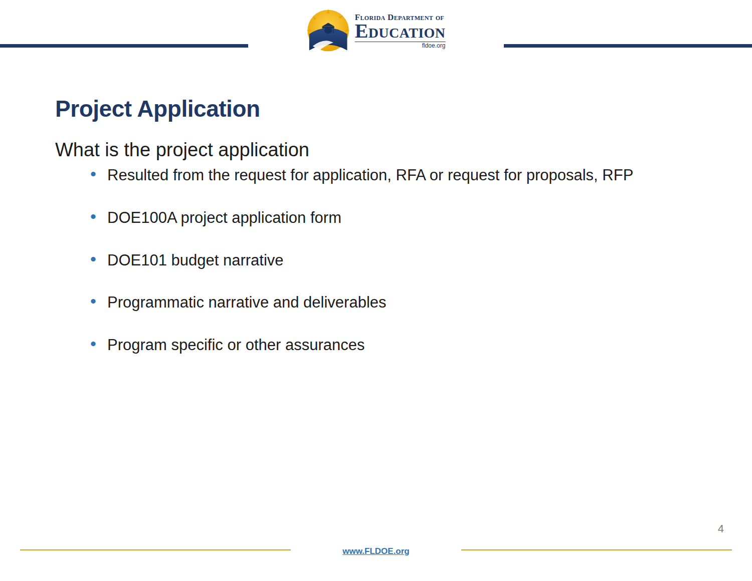Florida Department of
Education
fldoe.org
Project Application
What is the project application
Resulted from the request for application, RFA or request for proposals, RFP
DOE100A project application form
DOE101 budget narrative
Programmatic narrative and deliverables
Program specific or other assurances
4
www.FLDOE.org